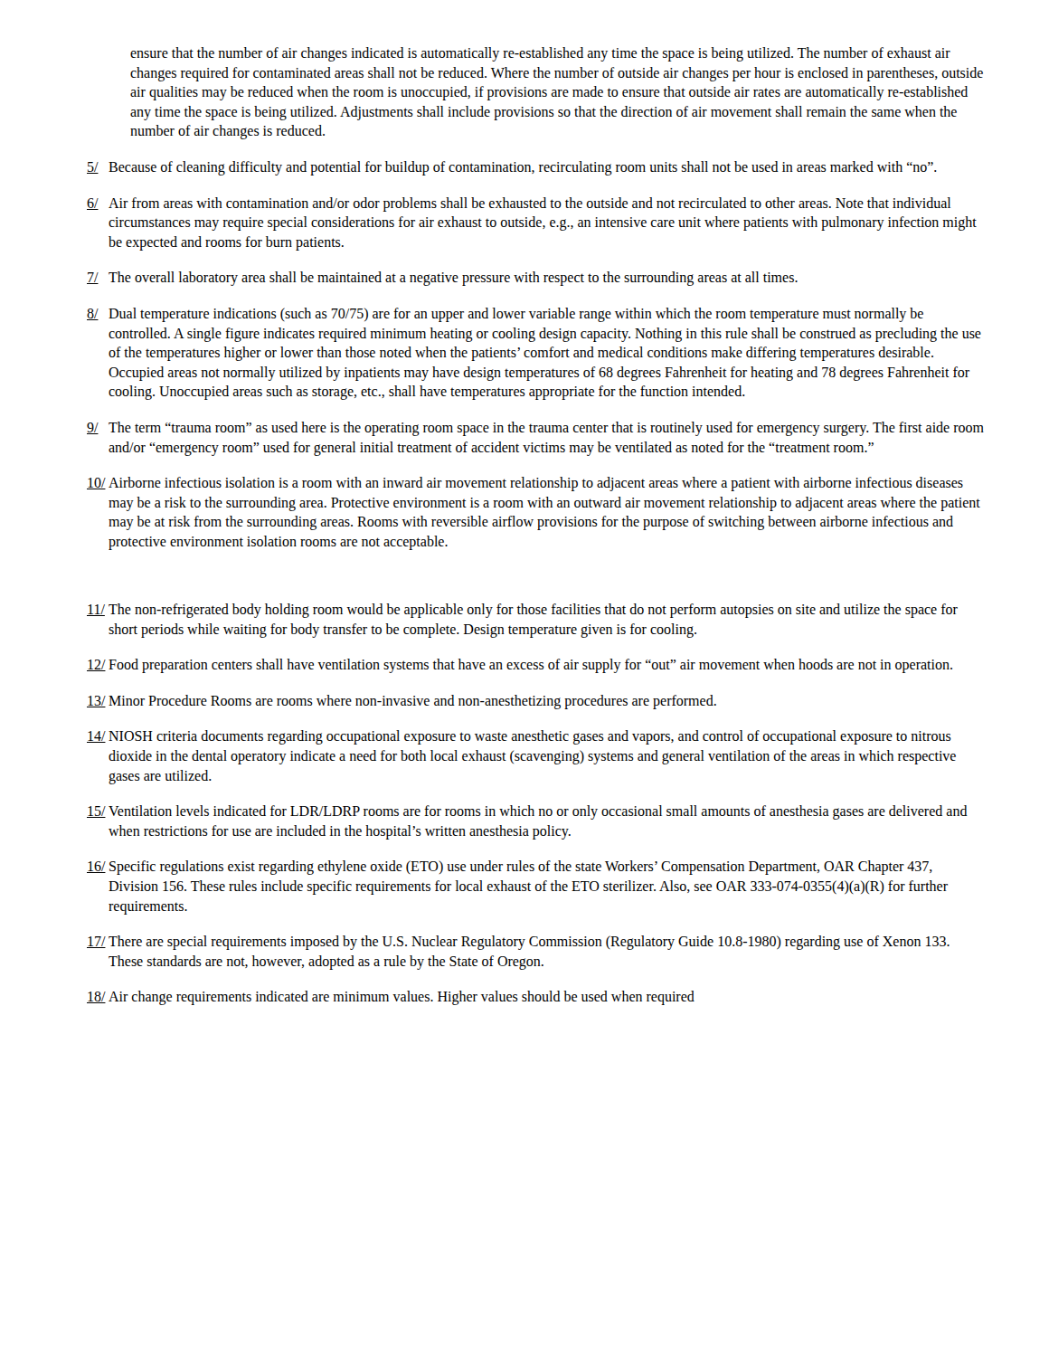ensure that the number of air changes indicated is automatically re-established any time the space is being utilized. The number of exhaust air changes required for contaminated areas shall not be reduced. Where the number of outside air changes per hour is enclosed in parentheses, outside air qualities may be reduced when the room is unoccupied, if provisions are made to ensure that outside air rates are automatically re-established any time the space is being utilized. Adjustments shall include provisions so that the direction of air movement shall remain the same when the number of air changes is reduced.
5/
Because of cleaning difficulty and potential for buildup of contamination, recirculating room units shall not be used in areas marked with “no”.
6/
Air from areas with contamination and/or odor problems shall be exhausted to the outside and not recirculated to other areas. Note that individual circumstances may require special considerations for air exhaust to outside, e.g., an intensive care unit where patients with pulmonary infection might be expected and rooms for burn patients.
7/
The overall laboratory area shall be maintained at a negative pressure with respect to the surrounding areas at all times.
8/
Dual temperature indications (such as 70/75) are for an upper and lower variable range within which the room temperature must normally be controlled. A single figure indicates required minimum heating or cooling design capacity. Nothing in this rule shall be construed as precluding the use of the temperatures higher or lower than those noted when the patients’ comfort and medical conditions make differing temperatures desirable. Occupied areas not normally utilized by inpatients may have design temperatures of 68 degrees Fahrenheit for heating and 78 degrees Fahrenheit for cooling. Unoccupied areas such as storage, etc., shall have temperatures appropriate for the function intended.
9/
The term “trauma room” as used here is the operating room space in the trauma center that is routinely used for emergency surgery. The first aide room and/or “emergency room” used for general initial treatment of accident victims may be ventilated as noted for the “treatment room.”
10/
Airborne infectious isolation is a room with an inward air movement relationship to adjacent areas where a patient with airborne infectious diseases may be a risk to the surrounding area. Protective environment is a room with an outward air movement relationship to adjacent areas where the patient may be at risk from the surrounding areas. Rooms with reversible airflow provisions for the purpose of switching between airborne infectious and protective environment isolation rooms are not acceptable.
11/
The non-refrigerated body holding room would be applicable only for those facilities that do not perform autopsies on site and utilize the space for short periods while waiting for body transfer to be complete. Design temperature given is for cooling.
12/
Food preparation centers shall have ventilation systems that have an excess of air supply for “out” air movement when hoods are not in operation.
13/
Minor Procedure Rooms are rooms where non-invasive and non-anesthetizing procedures are performed.
14/
NIOSH criteria documents regarding occupational exposure to waste anesthetic gases and vapors, and control of occupational exposure to nitrous dioxide in the dental operatory indicate a need for both local exhaust (scavenging) systems and general ventilation of the areas in which respective gases are utilized.
15/
Ventilation levels indicated for LDR/LDRP rooms are for rooms in which no or only occasional small amounts of anesthesia gases are delivered and when restrictions for use are included in the hospital’s written anesthesia policy.
16/
Specific regulations exist regarding ethylene oxide (ETO) use under rules of the state Workers’ Compensation Department, OAR Chapter 437, Division 156. These rules include specific requirements for local exhaust of the ETO sterilizer. Also, see OAR 333-074-0355(4)(a)(R) for further requirements.
17/
There are special requirements imposed by the U.S. Nuclear Regulatory Commission (Regulatory Guide 10.8-1980) regarding use of Xenon 133. These standards are not, however, adopted as a rule by the State of Oregon.
18/
Air change requirements indicated are minimum values. Higher values should be used when required